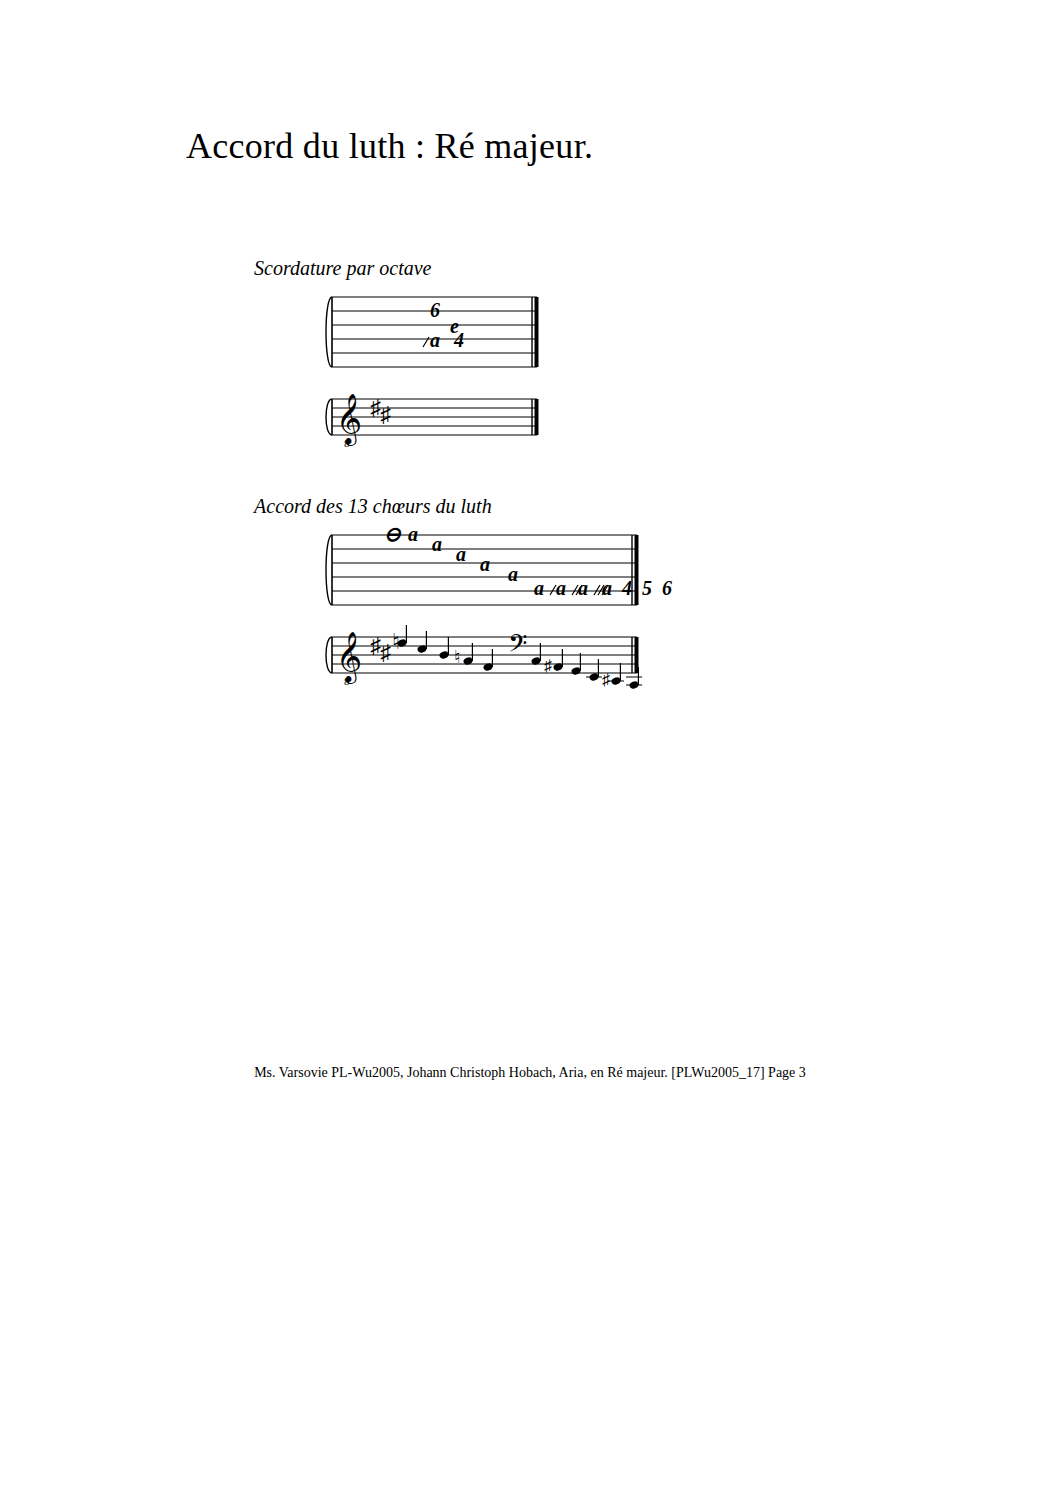Accord du luth : Ré majeur.
Scordature par octave
6 e a 4 𝄞 8 ♯ ♯
Accord des 13 chœurs du luth
⊖ a a a a a a a a a 4 5 6 𝄞 8 ♯ ♯ ♮ ♮ 𝄢 ♯ ♯
Ms. Varsovie PL-Wu2005, Johann Christoph Hobach, Aria, en Ré majeur. [PLWu2005_17] Page 3